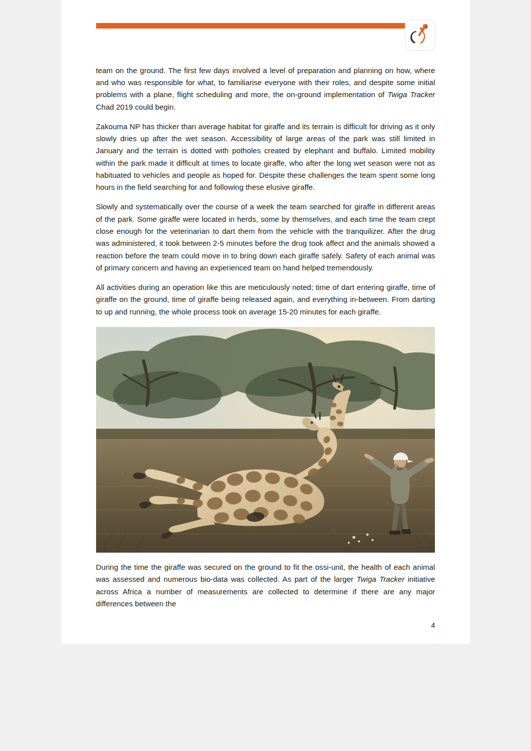team on the ground. The first few days involved a level of preparation and planning on how, where and who was responsible for what, to familiarise everyone with their roles, and despite some initial problems with a plane, flight scheduling and more, the on-ground implementation of Twiga Tracker Chad 2019 could begin.
Zakouma NP has thicker than average habitat for giraffe and its terrain is difficult for driving as it only slowly dries up after the wet season. Accessibility of large areas of the park was still limited in January and the terrain is dotted with potholes created by elephant and buffalo. Limited mobility within the park made it difficult at times to locate giraffe, who after the long wet season were not as habituated to vehicles and people as hoped for. Despite these challenges the team spent some long hours in the field searching for and following these elusive giraffe.
Slowly and systematically over the course of a week the team searched for giraffe in different areas of the park. Some giraffe were located in herds, some by themselves, and each time the team crept close enough for the veterinarian to dart them from the vehicle with the tranquilizer. After the drug was administered, it took between 2-5 minutes before the drug took affect and the animals showed a reaction before the team could move in to bring down each giraffe safely. Safety of each animal was of primary concern and having an experienced team on hand helped tremendously.
All activities during an operation like this are meticulously noted; time of dart entering giraffe, time of giraffe on the ground, time of giraffe being released again, and everything in-between. From darting to up and running, the whole process took on average 15-20 minutes for each giraffe.
During the time the giraffe was secured on the ground to fit the ossi-unit, the health of each animal was assessed and numerous bio-data was collected. As part of the larger Twiga Tracker initiative across Africa a number of measurements are collected to determine if there are any major differences between the
4